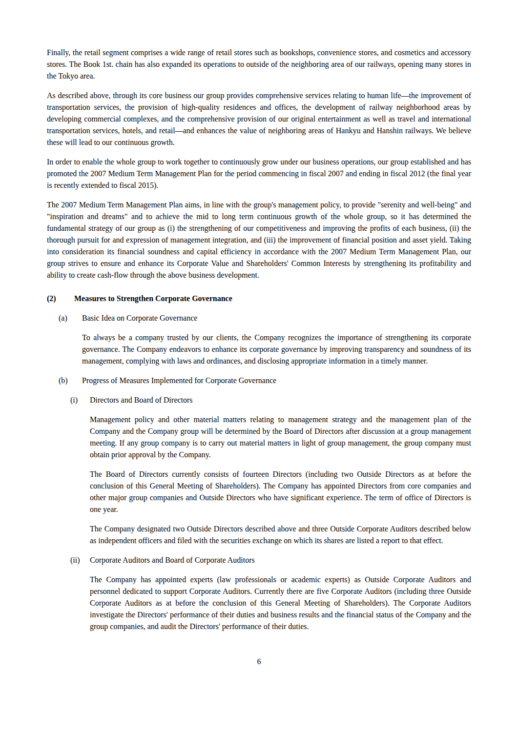Finally, the retail segment comprises a wide range of retail stores such as bookshops, convenience stores, and cosmetics and accessory stores. The Book 1st. chain has also expanded its operations to outside of the neighboring area of our railways, opening many stores in the Tokyo area.
As described above, through its core business our group provides comprehensive services relating to human life—the improvement of transportation services, the provision of high-quality residences and offices, the development of railway neighborhood areas by developing commercial complexes, and the comprehensive provision of our original entertainment as well as travel and international transportation services, hotels, and retail—and enhances the value of neighboring areas of Hankyu and Hanshin railways. We believe these will lead to our continuous growth.
In order to enable the whole group to work together to continuously grow under our business operations, our group established and has promoted the 2007 Medium Term Management Plan for the period commencing in fiscal 2007 and ending in fiscal 2012 (the final year is recently extended to fiscal 2015).
The 2007 Medium Term Management Plan aims, in line with the group's management policy, to provide "serenity and well-being" and "inspiration and dreams" and to achieve the mid to long term continuous growth of the whole group, so it has determined the fundamental strategy of our group as (i) the strengthening of our competitiveness and improving the profits of each business, (ii) the thorough pursuit for and expression of management integration, and (iii) the improvement of financial position and asset yield. Taking into consideration its financial soundness and capital efficiency in accordance with the 2007 Medium Term Management Plan, our group strives to ensure and enhance its Corporate Value and Shareholders' Common Interests by strengthening its profitability and ability to create cash-flow through the above business development.
(2) Measures to Strengthen Corporate Governance
(a) Basic Idea on Corporate Governance
To always be a company trusted by our clients, the Company recognizes the importance of strengthening its corporate governance. The Company endeavors to enhance its corporate governance by improving transparency and soundness of its management, complying with laws and ordinances, and disclosing appropriate information in a timely manner.
(b) Progress of Measures Implemented for Corporate Governance
(i) Directors and Board of Directors
Management policy and other material matters relating to management strategy and the management plan of the Company and the Company group will be determined by the Board of Directors after discussion at a group management meeting. If any group company is to carry out material matters in light of group management, the group company must obtain prior approval by the Company.
The Board of Directors currently consists of fourteen Directors (including two Outside Directors as at before the conclusion of this General Meeting of Shareholders). The Company has appointed Directors from core companies and other major group companies and Outside Directors who have significant experience. The term of office of Directors is one year.
The Company designated two Outside Directors described above and three Outside Corporate Auditors described below as independent officers and filed with the securities exchange on which its shares are listed a report to that effect.
(ii) Corporate Auditors and Board of Corporate Auditors
The Company has appointed experts (law professionals or academic experts) as Outside Corporate Auditors and personnel dedicated to support Corporate Auditors. Currently there are five Corporate Auditors (including three Outside Corporate Auditors as at before the conclusion of this General Meeting of Shareholders). The Corporate Auditors investigate the Directors' performance of their duties and business results and the financial status of the Company and the group companies, and audit the Directors' performance of their duties.
6